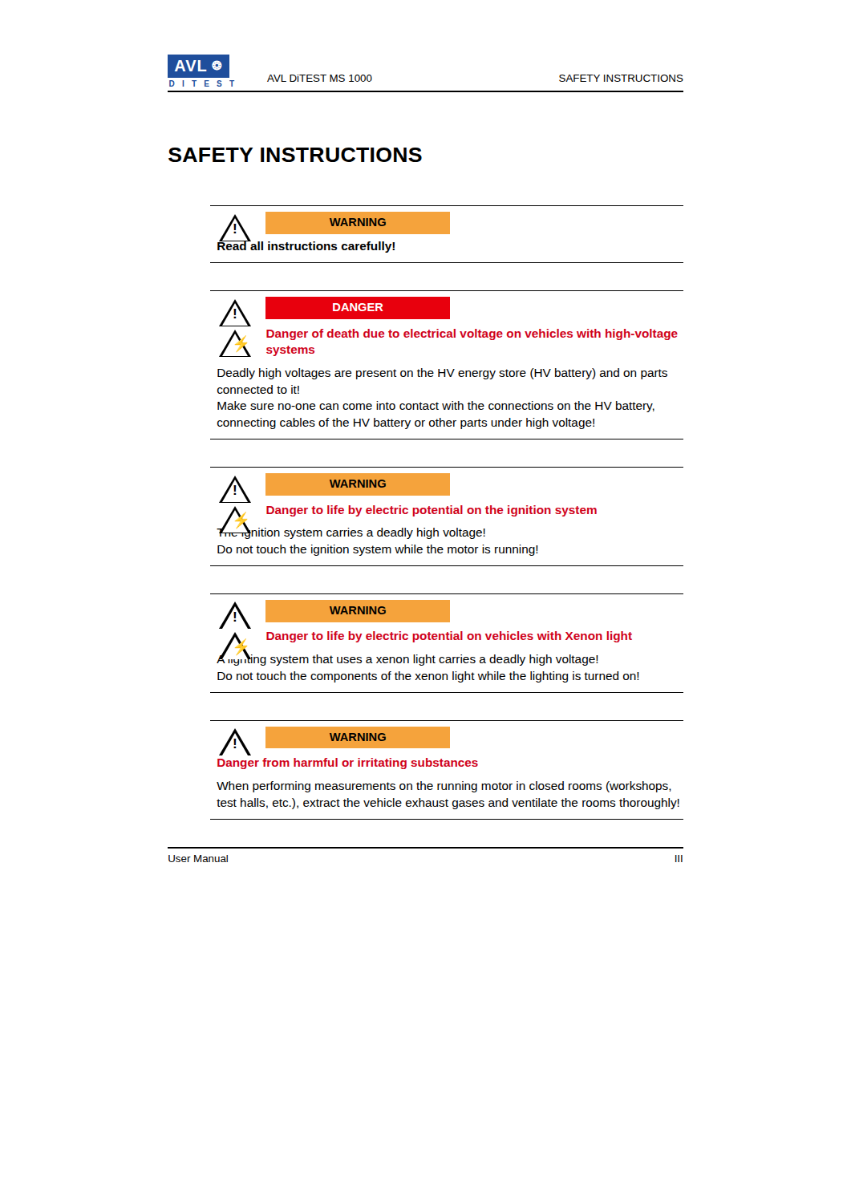AVL❂
D I T E S T
AVL DiTEST MS 1000
SAFETY INSTRUCTIONS
SAFETY INSTRUCTIONS
!
WARNING
Read all instructions carefully!
!
⚡
DANGER
Danger of death due to electrical voltage on vehicles with high-voltage systems
Deadly high voltages are present on the HV energy store (HV battery) and on parts connected to it!
Make sure no-one can come into contact with the connections on the HV battery, connecting cables of the HV battery or other parts under high voltage!
!
⚡
WARNING
Danger to life by electric potential on the ignition system
The ignition system carries a deadly high voltage!
Do not touch the ignition system while the motor is running!
!
⚡
WARNING
Danger to life by electric potential on vehicles with Xenon light
A lighting system that uses a xenon light carries a deadly high voltage!
Do not touch the components of the xenon light while the lighting is turned on!
!
WARNING
Danger from harmful or irritating substances
When performing measurements on the running motor in closed rooms (workshops, test halls, etc.), extract the vehicle exhaust gases and ventilate the rooms thoroughly!
User Manual
III